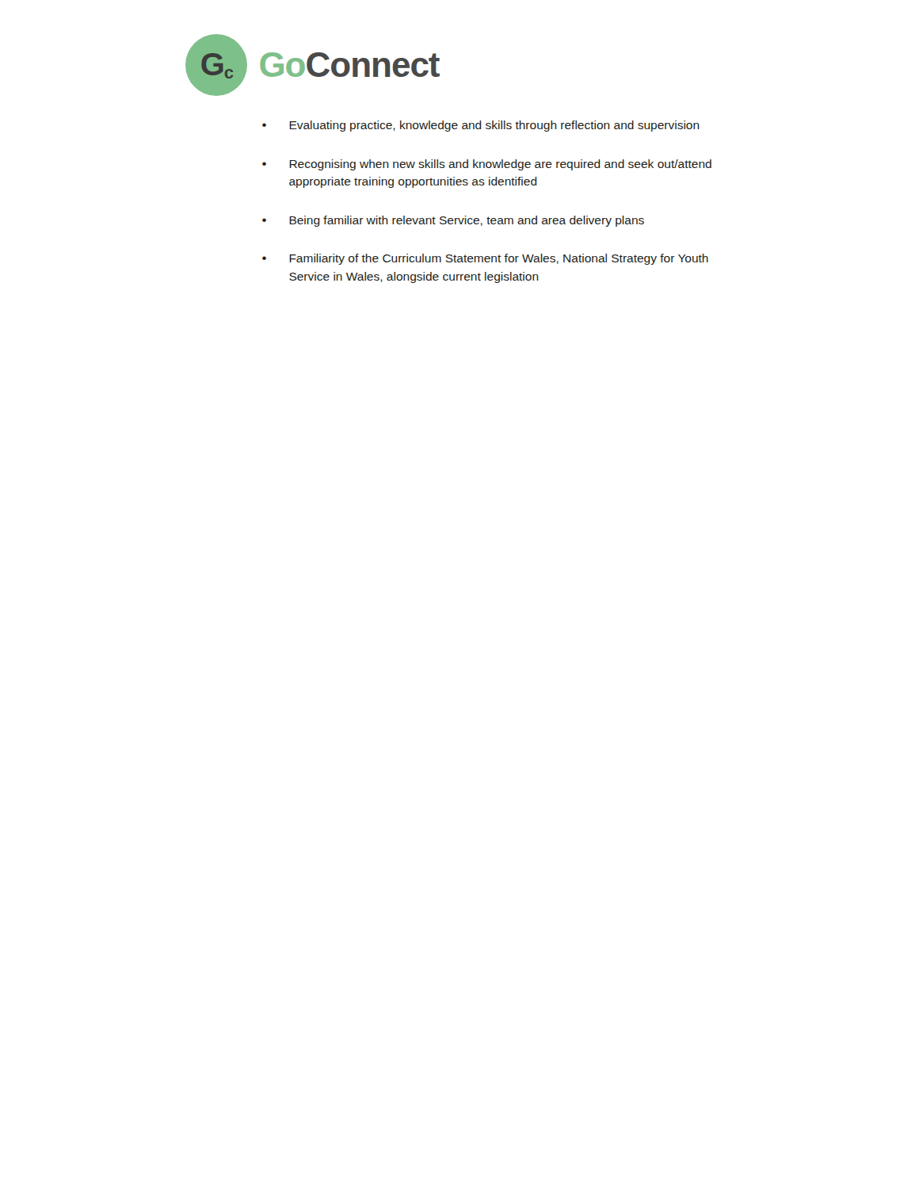Gc
Go Connect
Evaluating practice, knowledge and skills through reflection and supervision
Recognising when new skills and knowledge are required and seek out/attend appropriate training opportunities as identified
Being familiar with relevant Service, team and area delivery plans
Familiarity of the Curriculum Statement for Wales, National Strategy for Youth Service in Wales, alongside current legislation